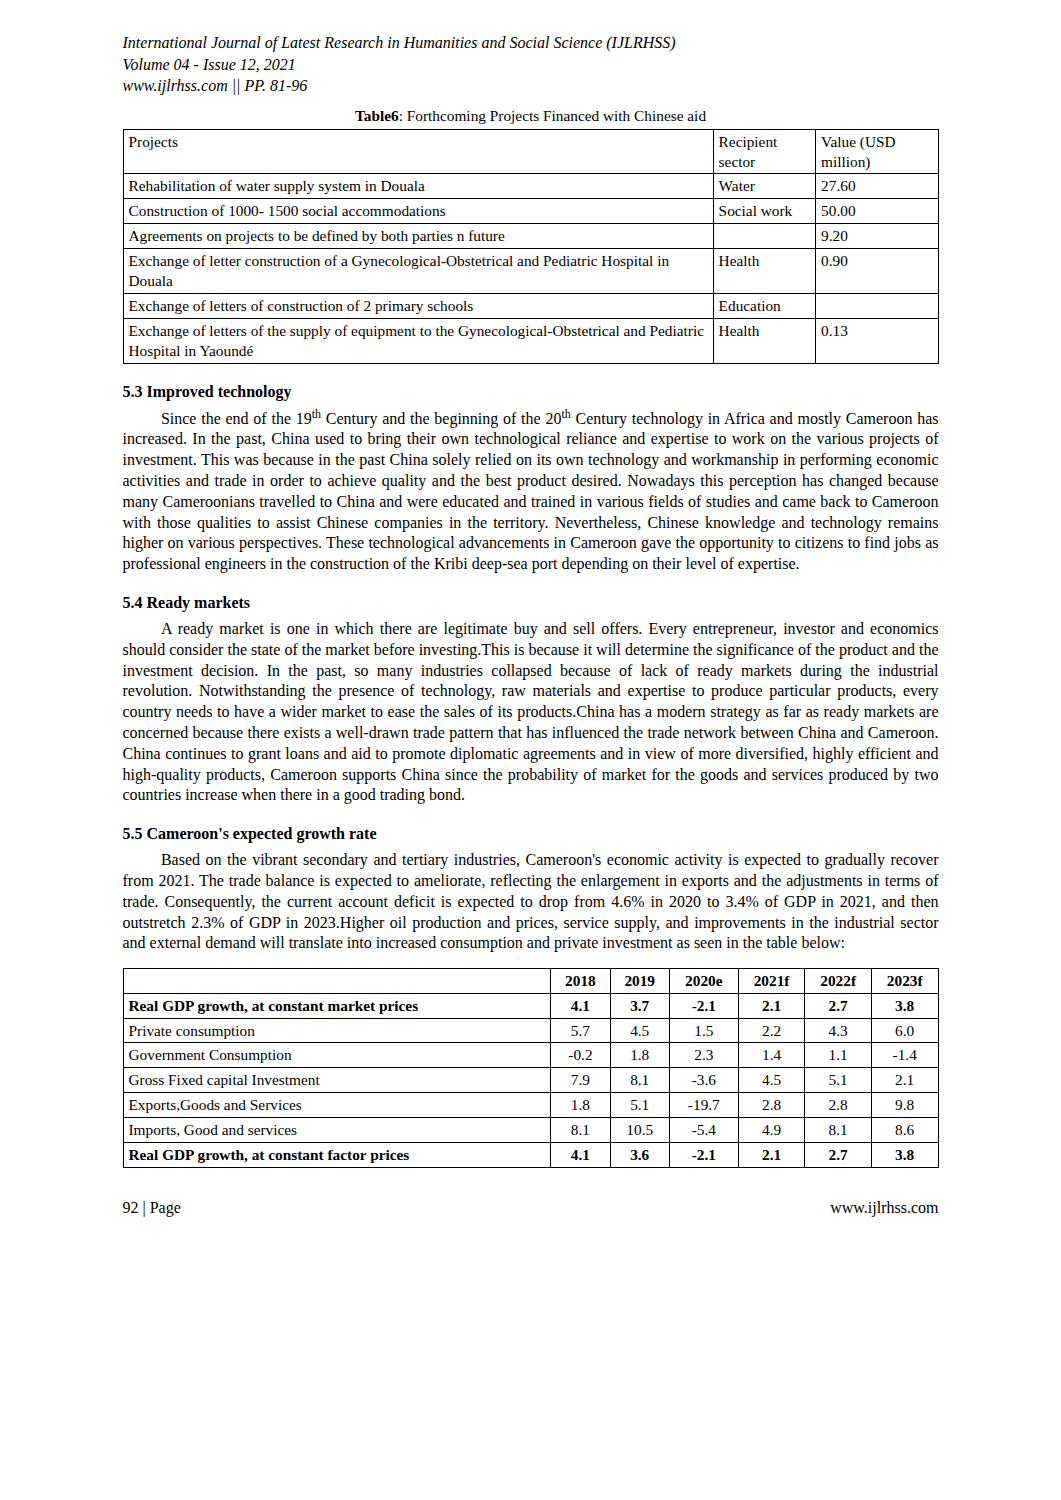International Journal of Latest Research in Humanities and Social Science (IJLRHSS)
Volume 04 - Issue 12, 2021
www.ijlrhss.com || PP. 81-96
Table6 : Forthcoming Projects Financed with Chinese aid
| Projects | Recipient sector | Value (USD million) |
| Rehabilitation of water supply system in Douala | Water | 27.60 |
| Construction of 1000- 1500 social accommodations | Social work | 50.00 |
| Agreements on projects to be defined by both parties n future | | 9.20 |
| Exchange of letter construction of a Gynecological-Obstetrical and Pediatric Hospital in Douala | Health | 0.90 |
| Exchange of letters of construction of 2 primary schools | Education | |
| Exchange of letters of the supply of equipment to the Gynecological-Obstetrical and Pediatric Hospital in Yaoundé | Health | 0.13 |
5.3 Improved technology
Since the end of the 19th Century and the beginning of the 20th Century technology in Africa and mostly Cameroon has increased. In the past, China used to bring their own technological reliance and expertise to work on the various projects of investment. This was because in the past China solely relied on its own technology and workmanship in performing economic activities and trade in order to achieve quality and the best product desired. Nowadays this perception has changed because many Cameroonians travelled to China and were educated and trained in various fields of studies and came back to Cameroon with those qualities to assist Chinese companies in the territory. Nevertheless, Chinese knowledge and technology remains higher on various perspectives. These technological advancements in Cameroon gave the opportunity to citizens to find jobs as professional engineers in the construction of the Kribi deep-sea port depending on their level of expertise.
5.4 Ready markets
A ready market is one in which there are legitimate buy and sell offers. Every entrepreneur, investor and economics should consider the state of the market before investing.This is because it will determine the significance of the product and the investment decision. In the past, so many industries collapsed because of lack of ready markets during the industrial revolution. Notwithstanding the presence of technology, raw materials and expertise to produce particular products, every country needs to have a wider market to ease the sales of its products.China has a modern strategy as far as ready markets are concerned because there exists a well-drawn trade pattern that has influenced the trade network between China and Cameroon. China continues to grant loans and aid to promote diplomatic agreements and in view of more diversified, highly efficient and high-quality products, Cameroon supports China since the probability of market for the goods and services produced by two countries increase when there in a good trading bond.
5.5 Cameroon's expected growth rate
Based on the vibrant secondary and tertiary industries, Cameroon's economic activity is expected to gradually recover from 2021. The trade balance is expected to ameliorate, reflecting the enlargement in exports and the adjustments in terms of trade. Consequently, the current account deficit is expected to drop from 4.6% in 2020 to 3.4% of GDP in 2021, and then outstretch 2.3% of GDP in 2023.Higher oil production and prices, service supply, and improvements in the industrial sector and external demand will translate into increased consumption and private investment as seen in the table below:
| | 2018 | 2019 | 2020e | 2021f | 2022f | 2023f |
| --- | --- | --- | --- | --- | --- | --- |
| Real GDP growth, at constant market prices | 4.1 | 3.7 | -2.1 | 2.1 | 2.7 | 3.8 |
| Private consumption | 5.7 | 4.5 | 1.5 | 2.2 | 4.3 | 6.0 |
| Government Consumption | -0.2 | 1.8 | 2.3 | 1.4 | 1.1 | -1.4 |
| Gross Fixed capital Investment | 7.9 | 8.1 | -3.6 | 4.5 | 5.1 | 2.1 |
| Exports,Goods and Services | 1.8 | 5.1 | -19.7 | 2.8 | 2.8 | 9.8 |
| Imports, Good and services | 8.1 | 10.5 | -5.4 | 4.9 | 8.1 | 8.6 |
| Real GDP growth, at constant factor prices | 4.1 | 3.6 | -2.1 | 2.1 | 2.7 | 3.8 |
92 | Page www.ijlrhss.com